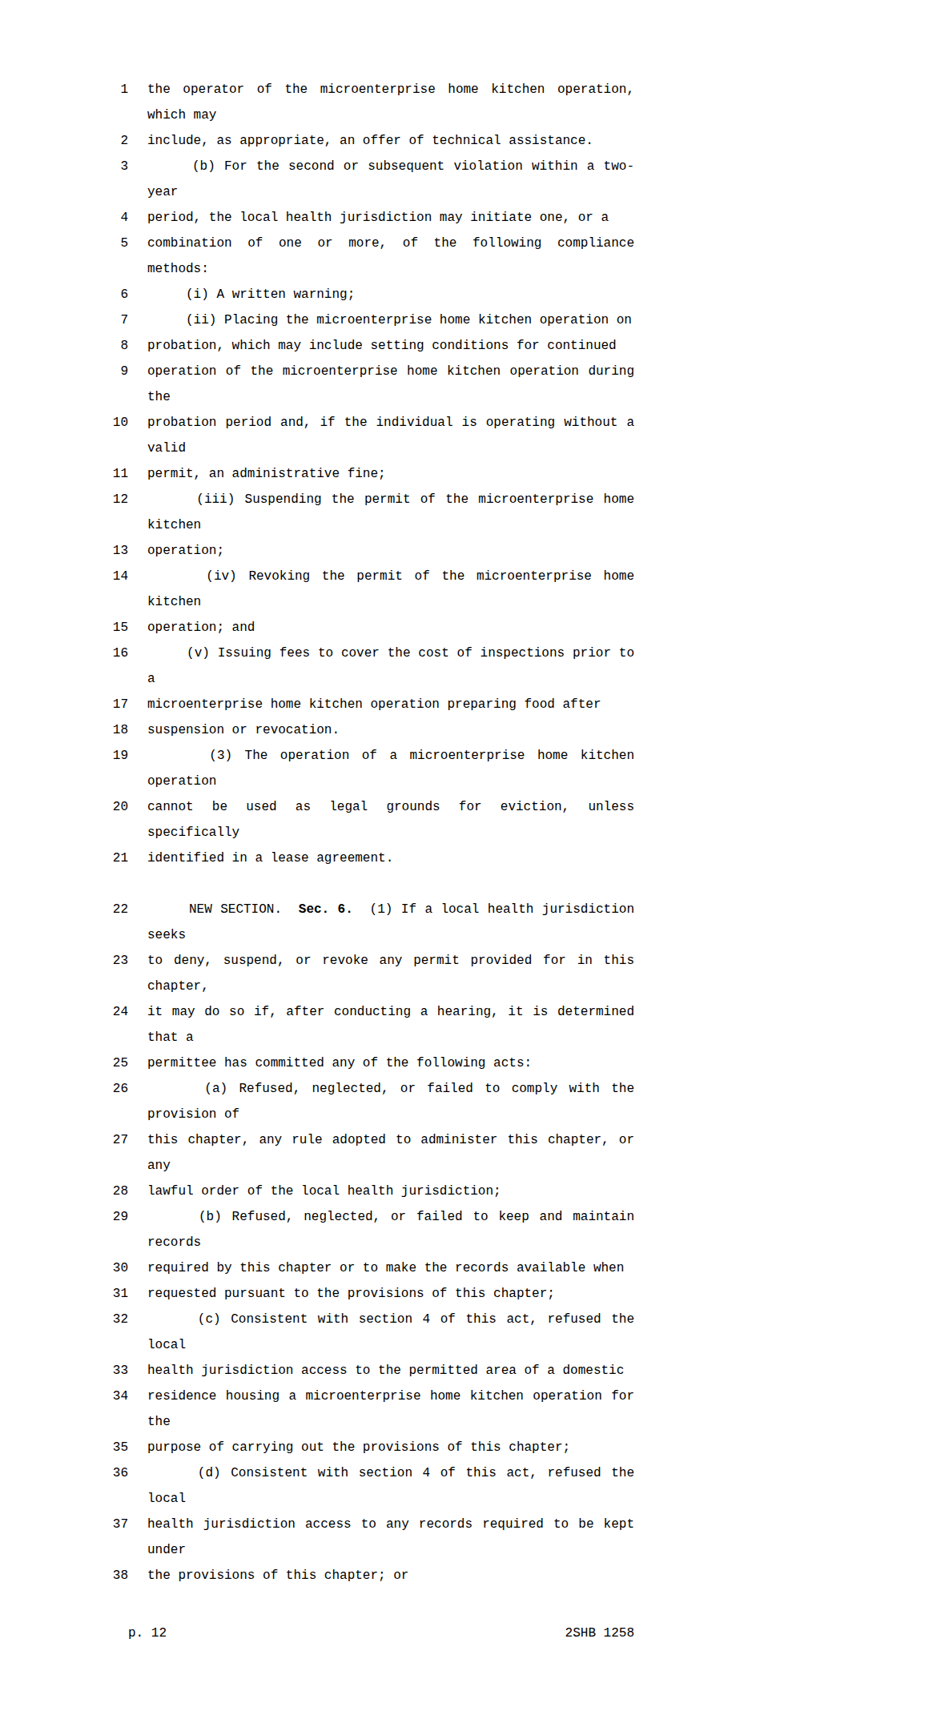1 the operator of the microenterprise home kitchen operation, which may
2 include, as appropriate, an offer of technical assistance.
3 (b) For the second or subsequent violation within a two-year
4 period, the local health jurisdiction may initiate one, or a
5 combination of one or more, of the following compliance methods:
6 (i) A written warning;
7 (ii) Placing the microenterprise home kitchen operation on
8 probation, which may include setting conditions for continued
9 operation of the microenterprise home kitchen operation during the
10 probation period and, if the individual is operating without a valid
11 permit, an administrative fine;
12 (iii) Suspending the permit of the microenterprise home kitchen
13 operation;
14 (iv) Revoking the permit of the microenterprise home kitchen
15 operation; and
16 (v) Issuing fees to cover the cost of inspections prior to a
17 microenterprise home kitchen operation preparing food after
18 suspension or revocation.
19 (3) The operation of a microenterprise home kitchen operation
20 cannot be used as legal grounds for eviction, unless specifically
21 identified in a lease agreement.
22 NEW SECTION. Sec. 6. (1) If a local health jurisdiction seeks
23 to deny, suspend, or revoke any permit provided for in this chapter,
24 it may do so if, after conducting a hearing, it is determined that a
25 permittee has committed any of the following acts:
26 (a) Refused, neglected, or failed to comply with the provision of
27 this chapter, any rule adopted to administer this chapter, or any
28 lawful order of the local health jurisdiction;
29 (b) Refused, neglected, or failed to keep and maintain records
30 required by this chapter or to make the records available when
31 requested pursuant to the provisions of this chapter;
32 (c) Consistent with section 4 of this act, refused the local
33 health jurisdiction access to the permitted area of a domestic
34 residence housing a microenterprise home kitchen operation for the
35 purpose of carrying out the provisions of this chapter;
36 (d) Consistent with section 4 of this act, refused the local
37 health jurisdiction access to any records required to be kept under
38 the provisions of this chapter; or
p. 12 2SHB 1258